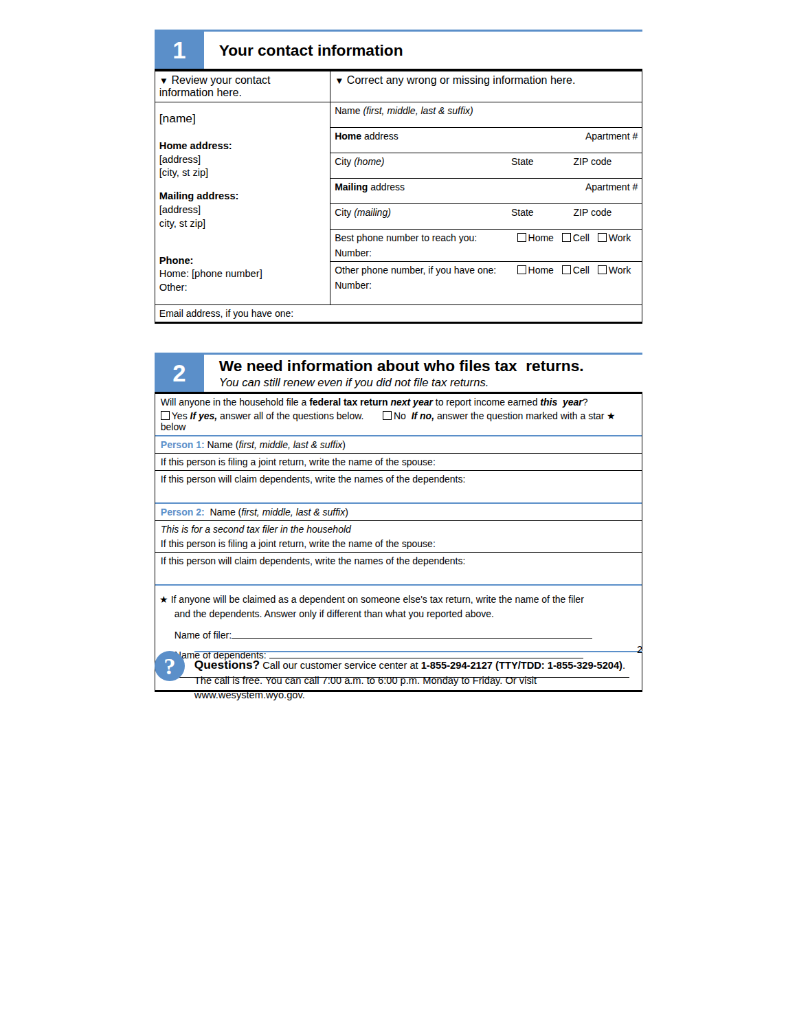1
Your contact information
| ▼ Review your contact information here. | ▼ Correct any wrong or missing information here. |
| [name] Home address: [address] [city, st zip] Mailing address: [address] city, st zip] Phone: Home: [phone number] Other: | Name (first, middle, last & suffix) Home address Apartment # City (home) State ZIP code Mailing address Apartment # City (mailing) State ZIP code Best phone number to reach you: Home Cell Work Number: Other phone number, if you have one: Home Cell Work Number: |
| Email address, if you have one: |
2
We need information about who files tax returns.
You can still renew even if you did not file tax returns.
Will anyone in the household file a federal tax return next year to report income earned this year?
Yes If yes, answer all of the questions below. No If no, answer the question marked with a star ★ below
Person 1: Name (first, middle, last & suffix)
If this person is filing a joint return, write the name of the spouse:
If this person will claim dependents, write the names of the dependents:
Person 2: Name (first, middle, last & suffix)
This is for a second tax filer in the household
If this person is filing a joint return, write the name of the spouse:
If this person will claim dependents, write the names of the dependents:
★ If anyone will be claimed as a dependent on someone else's tax return, write the name of the filer
and the dependents. Answer only if different than what you reported above.
Name of filer:
Name of dependents:
?
2 Questions? Call our customer service center at 1-855-294-2127 (TTY/TDD: 1-855-329-5204).
The call is free. You can call 7:00 a.m. to 6:00 p.m. Monday to Friday. Or visit www.wesystem.wyo.gov.